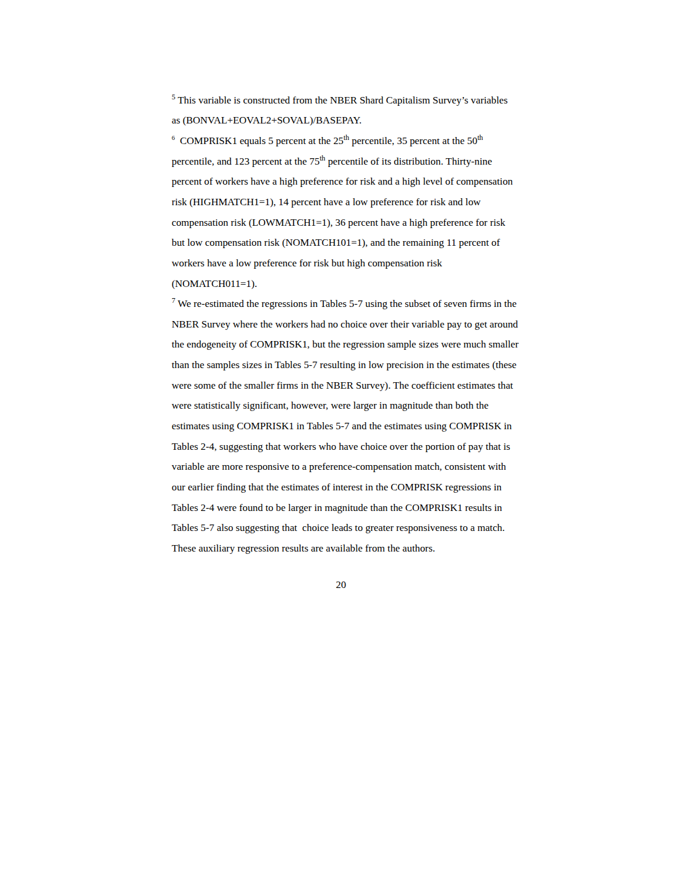5 This variable is constructed from the NBER Shard Capitalism Survey’s variables as (BONVAL+EOVAL2+SOVAL)/BASEPAY.
6 COMPRISK1 equals 5 percent at the 25th percentile, 35 percent at the 50th percentile, and 123 percent at the 75th percentile of its distribution. Thirty-nine percent of workers have a high preference for risk and a high level of compensation risk (HIGHMATCH1=1), 14 percent have a low preference for risk and low compensation risk (LOWMATCH1=1), 36 percent have a high preference for risk but low compensation risk (NOMATCH101=1), and the remaining 11 percent of workers have a low preference for risk but high compensation risk (NOMATCH011=1).
7 We re-estimated the regressions in Tables 5-7 using the subset of seven firms in the NBER Survey where the workers had no choice over their variable pay to get around the endogeneity of COMPRISK1, but the regression sample sizes were much smaller than the samples sizes in Tables 5-7 resulting in low precision in the estimates (these were some of the smaller firms in the NBER Survey). The coefficient estimates that were statistically significant, however, were larger in magnitude than both the estimates using COMPRISK1 in Tables 5-7 and the estimates using COMPRISK in Tables 2-4, suggesting that workers who have choice over the portion of pay that is variable are more responsive to a preference-compensation match, consistent with our earlier finding that the estimates of interest in the COMPRISK regressions in Tables 2-4 were found to be larger in magnitude than the COMPRISK1 results in Tables 5-7 also suggesting that choice leads to greater responsiveness to a match. These auxiliary regression results are available from the authors.
20